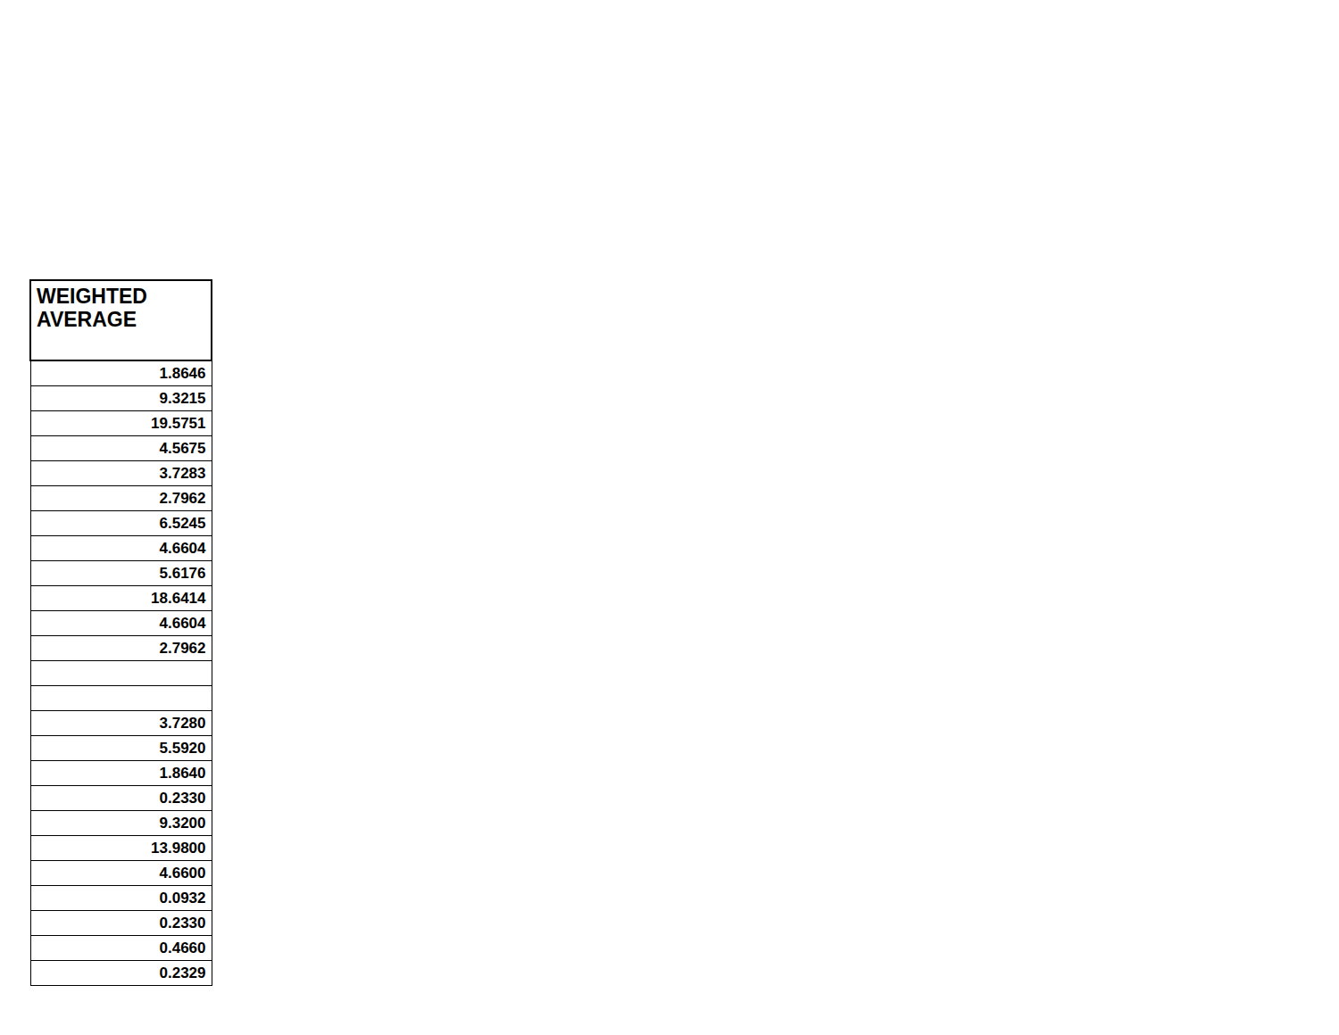| WEIGHTED AVERAGE |
| --- |
| 1.8646 |
| 9.3215 |
| 19.5751 |
| 4.5675 |
| 3.7283 |
| 2.7962 |
| 6.5245 |
| 4.6604 |
| 5.6176 |
| 18.6414 |
| 4.6604 |
| 2.7962 |
| 3.7280 |
| 5.5920 |
| 1.8640 |
| 0.2330 |
| 9.3200 |
| 13.9800 |
| 4.6600 |
| 0.0932 |
| 0.2330 |
| 0.4660 |
| 0.2329 |